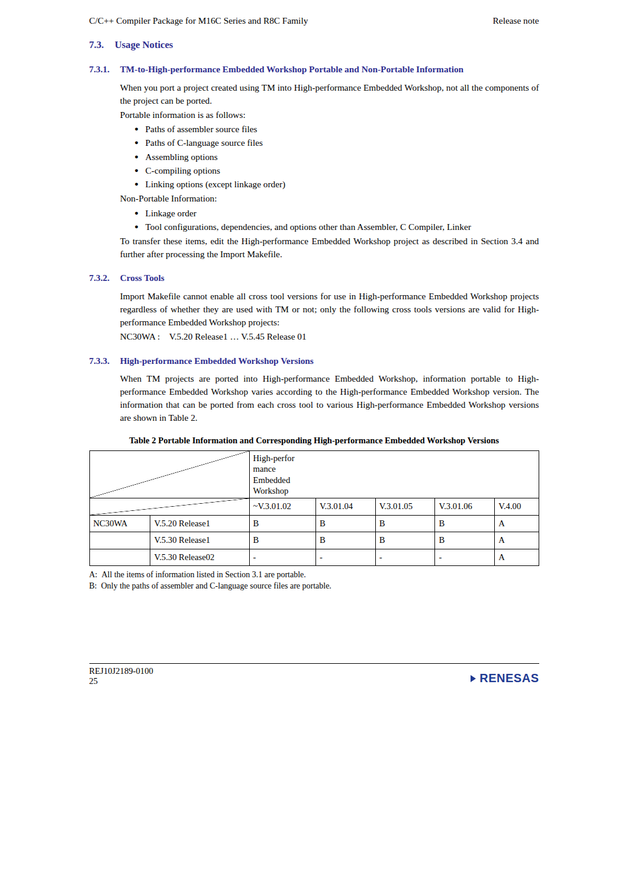C/C++ Compiler Package for M16C Series and R8C Family
Release note
7.3. Usage Notices
7.3.1. TM-to-High-performance Embedded Workshop Portable and Non-Portable Information
When you port a project created using TM into High-performance Embedded Workshop, not all the components of the project can be ported.
Portable information is as follows:
Paths of assembler source files
Paths of C-language source files
Assembling options
C-compiling options
Linking options (except linkage order)
Non-Portable Information:
Linkage order
Tool configurations, dependencies, and options other than Assembler, C Compiler, Linker
To transfer these items, edit the High-performance Embedded Workshop project as described in Section 3.4 and further after processing the Import Makefile.
7.3.2. Cross Tools
Import Makefile cannot enable all cross tool versions for use in High-performance Embedded Workshop projects regardless of whether they are used with TM or not; only the following cross tools versions are valid for High-performance Embedded Workshop projects:
NC30WA : V.5.20 Release1 … V.5.45 Release 01
7.3.3. High-performance Embedded Workshop Versions
When TM projects are ported into High-performance Embedded Workshop, information portable to High-performance Embedded Workshop varies according to the High-performance Embedded Workshop version. The information that can be ported from each cross tool to various High-performance Embedded Workshop versions are shown in Table 2.
Table 2 Portable Information and Corresponding High-performance Embedded Workshop Versions
| | High-perfor mance Embedded Workshop |
| | ~V.3.01.02 | V.3.01.04 | V.3.01.05 | V.3.01.06 | V.4.00 |
| NC30WA | V.5.20 Release1 | B | B | B | B | A |
| | V.5.30 Release1 | B | B | B | B | A |
| | V.5.30 Release02 | - | - | - | - | A |
A: All the items of information listed in Section 3.1 are portable.
B: Only the paths of assembler and C-language source files are portable.
REJ10J2189-0100
25
RENESAS